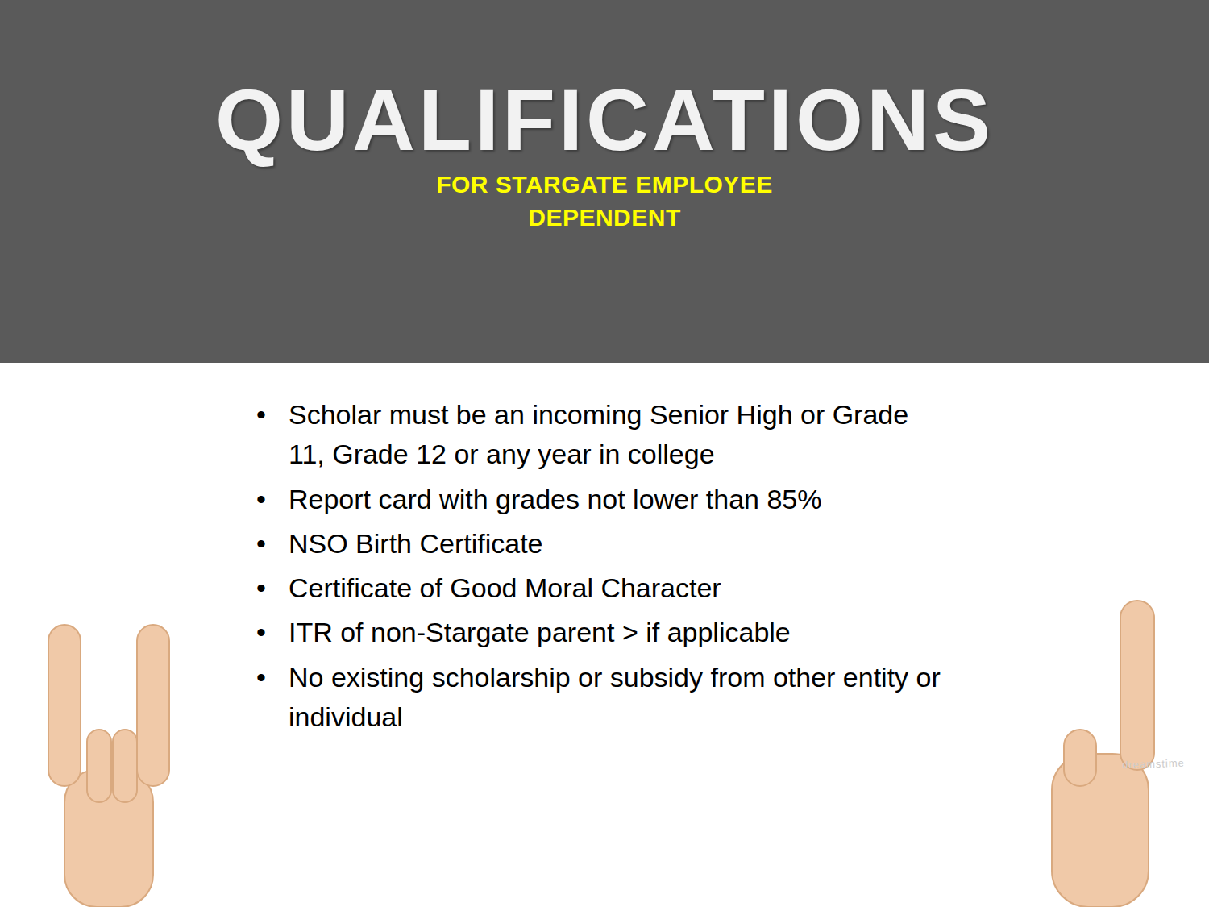QUALIFICATIONS
FOR STARGATE EMPLOYEE
DEPENDENT
Scholar must be an incoming Senior High or Grade 11, Grade 12 or any year in college
Report card with grades not lower than 85%
NSO Birth Certificate
Certificate of Good Moral Character
ITR of non-Stargate parent > if applicable
No existing scholarship or subsidy from other entity or individual
dreamstime